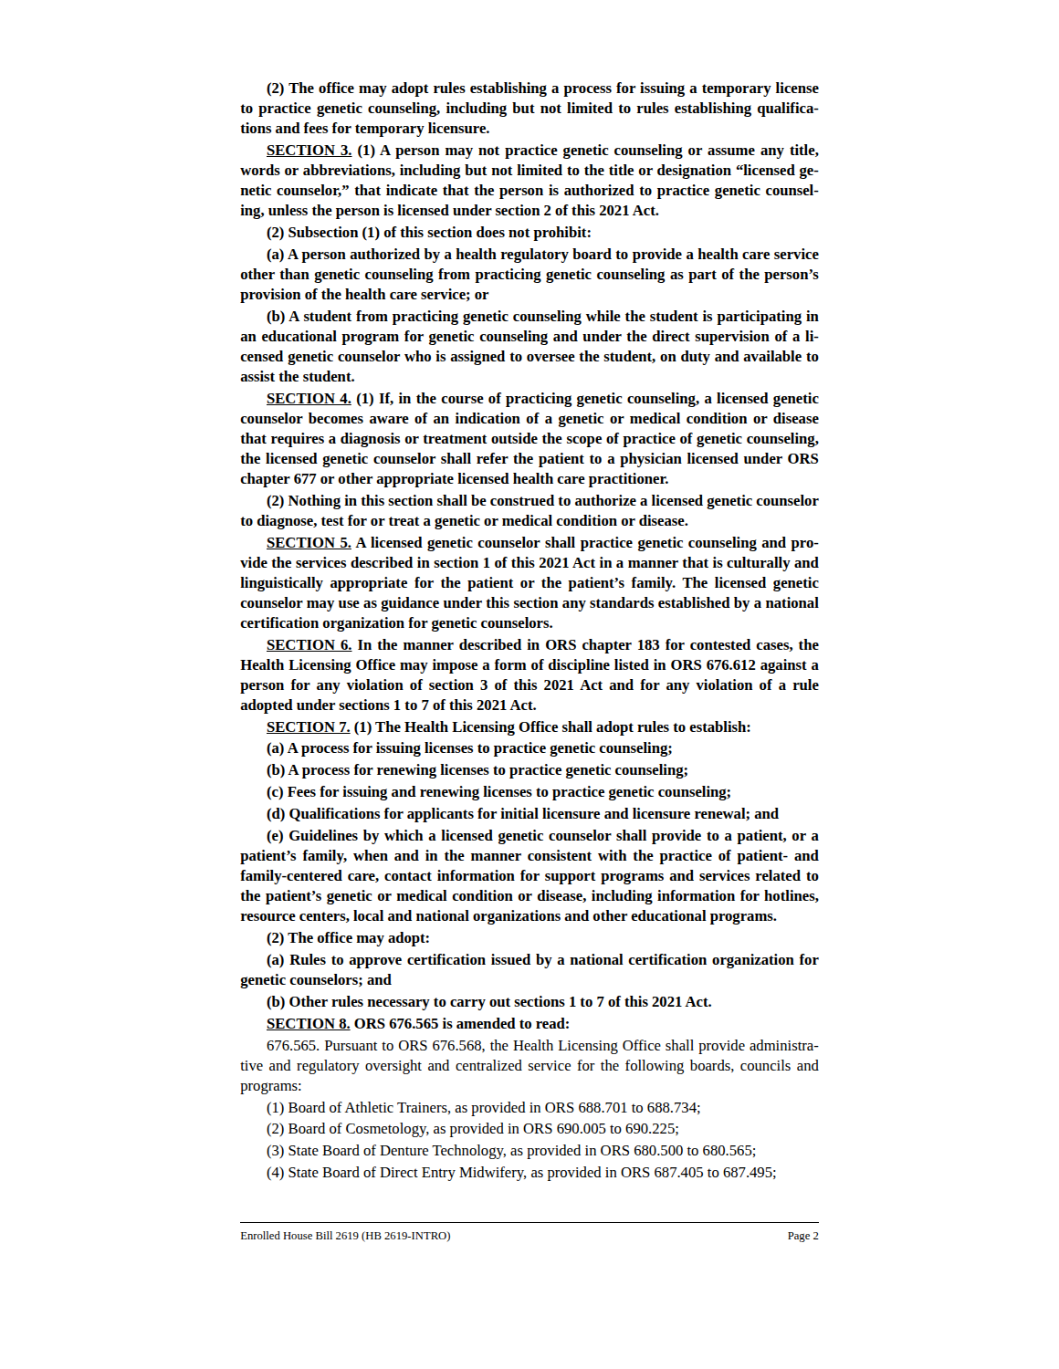(2) The office may adopt rules establishing a process for issuing a temporary license to practice genetic counseling, including but not limited to rules establishing qualifications and fees for temporary licensure.
SECTION 3. (1) A person may not practice genetic counseling or assume any title, words or abbreviations, including but not limited to the title or designation “licensed genetic counselor,” that indicate that the person is authorized to practice genetic counseling, unless the person is licensed under section 2 of this 2021 Act.
(2) Subsection (1) of this section does not prohibit:
(a) A person authorized by a health regulatory board to provide a health care service other than genetic counseling from practicing genetic counseling as part of the person’s provision of the health care service; or
(b) A student from practicing genetic counseling while the student is participating in an educational program for genetic counseling and under the direct supervision of a licensed genetic counselor who is assigned to oversee the student, on duty and available to assist the student.
SECTION 4. (1) If, in the course of practicing genetic counseling, a licensed genetic counselor becomes aware of an indication of a genetic or medical condition or disease that requires a diagnosis or treatment outside the scope of practice of genetic counseling, the licensed genetic counselor shall refer the patient to a physician licensed under ORS chapter 677 or other appropriate licensed health care practitioner.
(2) Nothing in this section shall be construed to authorize a licensed genetic counselor to diagnose, test for or treat a genetic or medical condition or disease.
SECTION 5. A licensed genetic counselor shall practice genetic counseling and provide the services described in section 1 of this 2021 Act in a manner that is culturally and linguistically appropriate for the patient or the patient’s family. The licensed genetic counselor may use as guidance under this section any standards established by a national certification organization for genetic counselors.
SECTION 6. In the manner described in ORS chapter 183 for contested cases, the Health Licensing Office may impose a form of discipline listed in ORS 676.612 against a person for any violation of section 3 of this 2021 Act and for any violation of a rule adopted under sections 1 to 7 of this 2021 Act.
SECTION 7. (1) The Health Licensing Office shall adopt rules to establish:
(a) A process for issuing licenses to practice genetic counseling;
(b) A process for renewing licenses to practice genetic counseling;
(c) Fees for issuing and renewing licenses to practice genetic counseling;
(d) Qualifications for applicants for initial licensure and licensure renewal; and
(e) Guidelines by which a licensed genetic counselor shall provide to a patient, or a patient’s family, when and in the manner consistent with the practice of patient- and family-centered care, contact information for support programs and services related to the patient’s genetic or medical condition or disease, including information for hotlines, resource centers, local and national organizations and other educational programs.
(2) The office may adopt:
(a) Rules to approve certification issued by a national certification organization for genetic counselors; and
(b) Other rules necessary to carry out sections 1 to 7 of this 2021 Act.
SECTION 8. ORS 676.565 is amended to read:
676.565. Pursuant to ORS 676.568, the Health Licensing Office shall provide administrative and regulatory oversight and centralized service for the following boards, councils and programs:
(1) Board of Athletic Trainers, as provided in ORS 688.701 to 688.734;
(2) Board of Cosmetology, as provided in ORS 690.005 to 690.225;
(3) State Board of Denture Technology, as provided in ORS 680.500 to 680.565;
(4) State Board of Direct Entry Midwifery, as provided in ORS 687.405 to 687.495;
Enrolled House Bill 2619 (HB 2619-INTRO)
Page 2